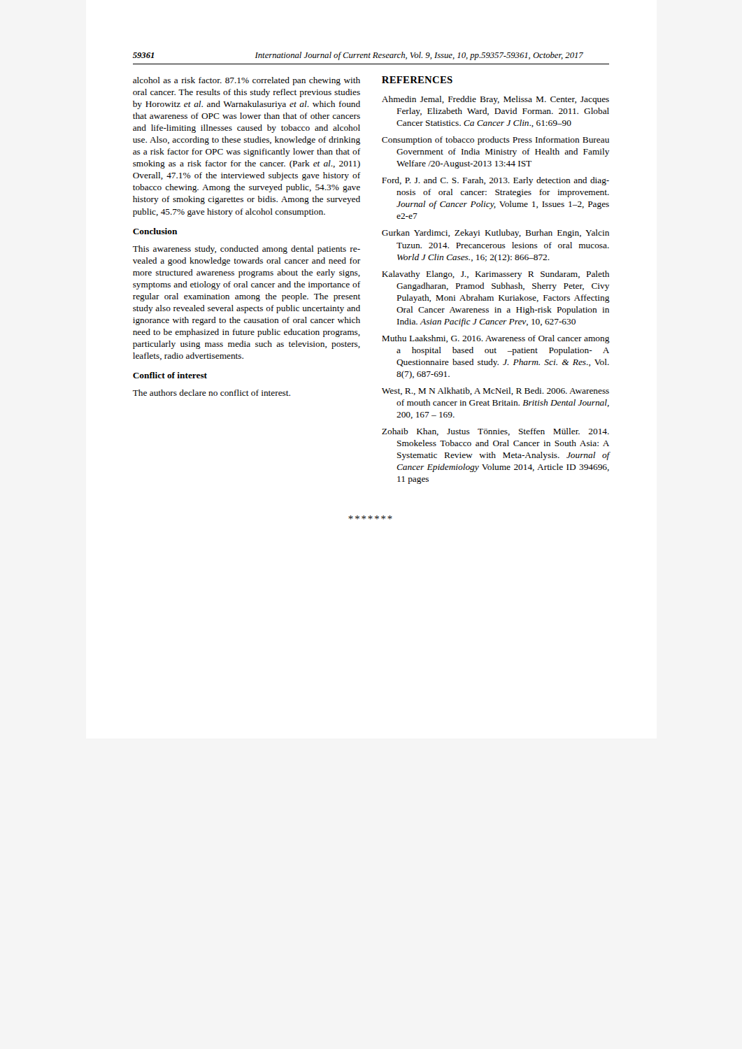59361 International Journal of Current Research, Vol. 9, Issue, 10, pp.59357-59361, October, 2017
alcohol as a risk factor. 87.1% correlated pan chewing with oral cancer. The results of this study reflect previous studies by Horowitz et al. and Warnakulasuriya et al. which found that awareness of OPC was lower than that of other cancers and life-limiting illnesses caused by tobacco and alcohol use. Also, according to these studies, knowledge of drinking as a risk factor for OPC was significantly lower than that of smoking as a risk factor for the cancer. (Park et al., 2011) Overall, 47.1% of the interviewed subjects gave history of tobacco chewing. Among the surveyed public, 54.3% gave history of smoking cigarettes or bidis. Among the surveyed public, 45.7% gave history of alcohol consumption.
Conclusion
This awareness study, conducted among dental patients revealed a good knowledge towards oral cancer and need for more structured awareness programs about the early signs, symptoms and etiology of oral cancer and the importance of regular oral examination among the people. The present study also revealed several aspects of public uncertainty and ignorance with regard to the causation of oral cancer which need to be emphasized in future public education programs, particularly using mass media such as television, posters, leaflets, radio advertisements.
Conflict of interest
The authors declare no conflict of interest.
REFERENCES
Ahmedin Jemal, Freddie Bray, Melissa M. Center, Jacques Ferlay, Elizabeth Ward, David Forman. 2011. Global Cancer Statistics. Ca Cancer J Clin., 61:69–90
Consumption of tobacco products Press Information Bureau Government of India Ministry of Health and Family Welfare /20-August-2013 13:44 IST
Ford, P. J. and C. S. Farah, 2013. Early detection and diagnosis of oral cancer: Strategies for improvement. Journal of Cancer Policy, Volume 1, Issues 1–2, Pages e2-e7
Gurkan Yardimci, Zekayi Kutlubay, Burhan Engin, Yalcin Tuzun. 2014. Precancerous lesions of oral mucosa. World J Clin Cases., 16; 2(12): 866–872.
Kalavathy Elango, J., Karimassery R Sundaram, Paleth Gangadharan, Pramod Subhash, Sherry Peter, Civy Pulayath, Moni Abraham Kuriakose, Factors Affecting Oral Cancer Awareness in a High-risk Population in India. Asian Pacific J Cancer Prev, 10, 627-630
Muthu Laakshmi, G. 2016. Awareness of Oral cancer among a hospital based out –patient Population- A Questionnaire based study. J. Pharm. Sci. & Res., Vol. 8(7), 687-691.
West, R., M N Alkhatib, A McNeil, R Bedi. 2006. Awareness of mouth cancer in Great Britain. British Dental Journal, 200, 167 – 169.
Zohaib Khan, Justus Tönnies, Steffen Müller. 2014. Smokeless Tobacco and Oral Cancer in South Asia: A Systematic Review with Meta-Analysis. Journal of Cancer Epidemiology Volume 2014, Article ID 394696, 11 pages
*******